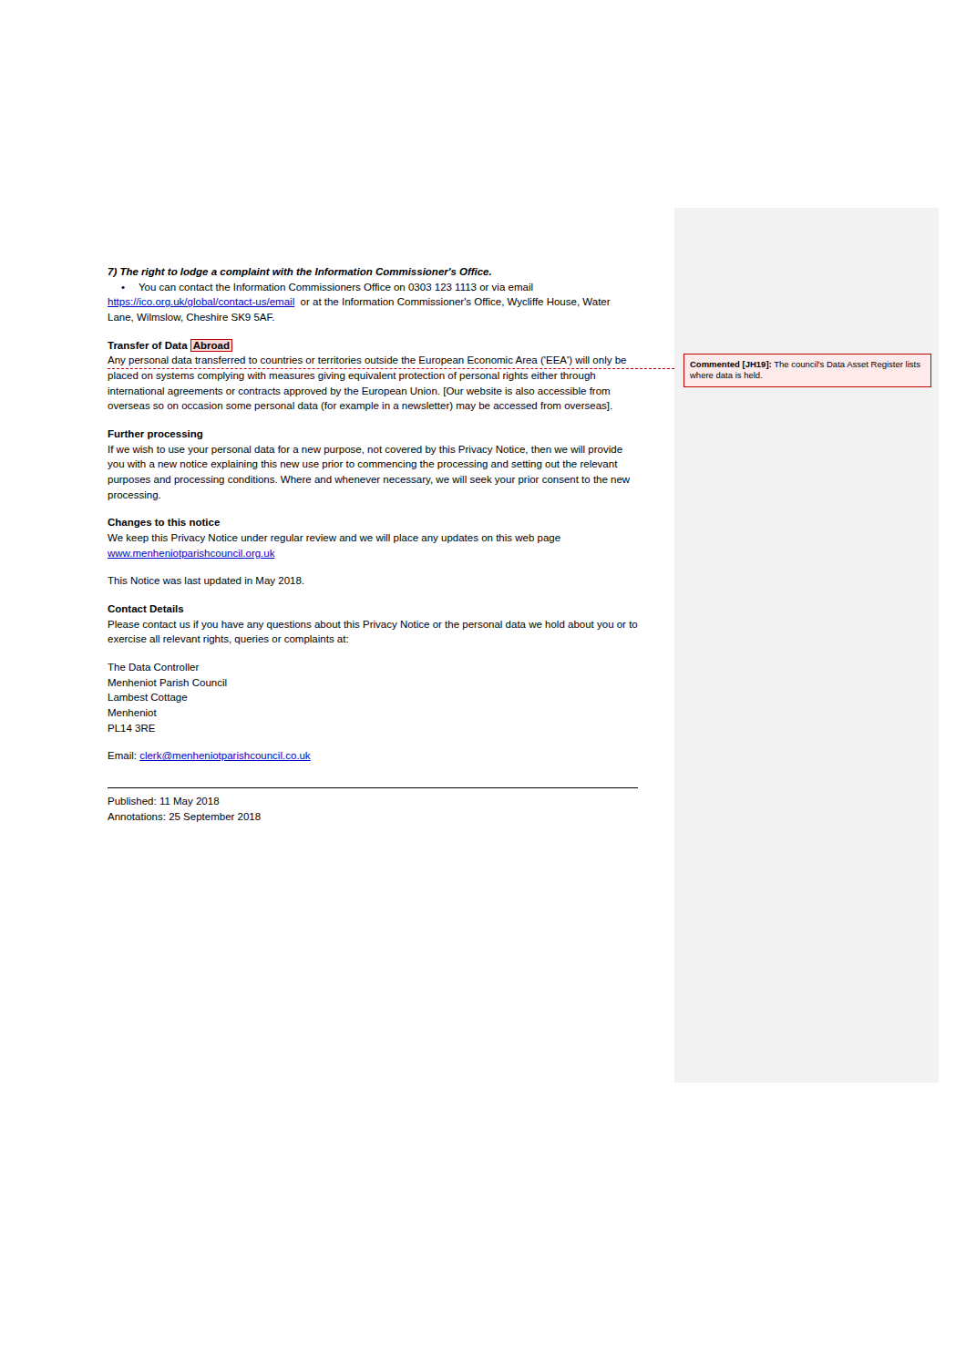Commented [JH19]: The council's Data Asset Register lists where data is held.
7) The right to lodge a complaint with the Information Commissioner's Office.
•You can contact the Information Commissioners Office on 0303 123 1113 or via email
https://ico.org.uk/global/contact-us/email or at the Information Commissioner's Office, Wycliffe House, Water Lane, Wilmslow, Cheshire SK9 5AF.
Transfer of Data Abroad
Any personal data transferred to countries or territories outside the European Economic Area ('EEA') will only be placed on systems complying with measures giving equivalent protection of personal rights either through international agreements or contracts approved by the European Union. [Our website is also accessible from overseas so on occasion some personal data (for example in a newsletter) may be accessed from overseas].
Further processing
If we wish to use your personal data for a new purpose, not covered by this Privacy Notice, then we will provide you with a new notice explaining this new use prior to commencing the processing and setting out the relevant purposes and processing conditions. Where and whenever necessary, we will seek your prior consent to the new processing.
Changes to this notice
We keep this Privacy Notice under regular review and we will place any updates on this web page www.menheniotparishcouncil.org.uk
This Notice was last updated in May 2018.
Contact Details
Please contact us if you have any questions about this Privacy Notice or the personal data we hold about you or to exercise all relevant rights, queries or complaints at:
The Data Controller
Menheniot Parish Council
Lambest Cottage
Menheniot
PL14 3RE
Email: clerk@menheniotparishcouncil.co.uk
Published: 11 May 2018
Annotations: 25 September 2018